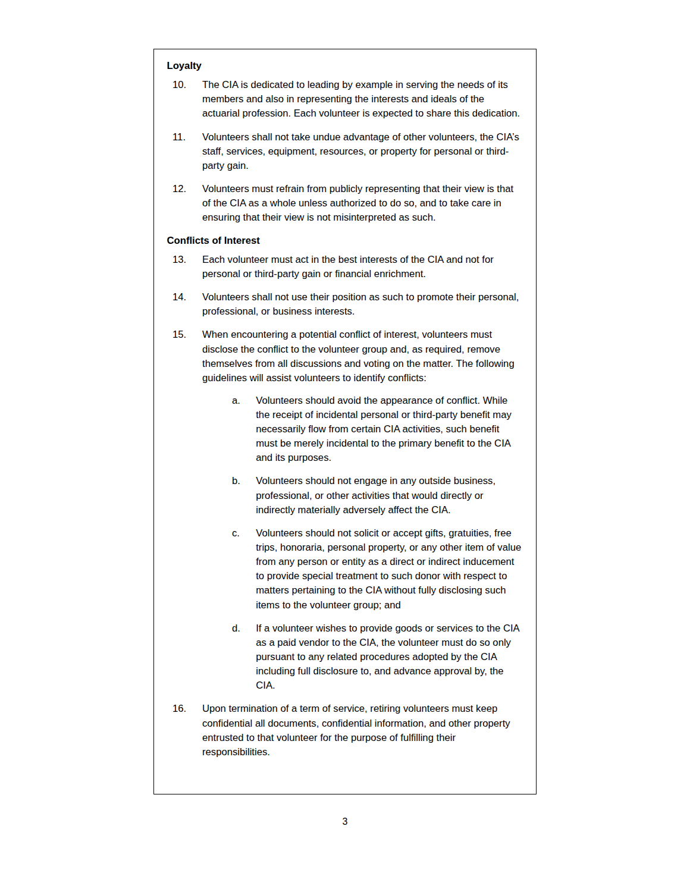Loyalty
10. The CIA is dedicated to leading by example in serving the needs of its members and also in representing the interests and ideals of the actuarial profession. Each volunteer is expected to share this dedication.
11. Volunteers shall not take undue advantage of other volunteers, the CIA’s staff, services, equipment, resources, or property for personal or third-party gain.
12. Volunteers must refrain from publicly representing that their view is that of the CIA as a whole unless authorized to do so, and to take care in ensuring that their view is not misinterpreted as such.
Conflicts of Interest
13. Each volunteer must act in the best interests of the CIA and not for personal or third-party gain or financial enrichment.
14. Volunteers shall not use their position as such to promote their personal, professional, or business interests.
15. When encountering a potential conflict of interest, volunteers must disclose the conflict to the volunteer group and, as required, remove themselves from all discussions and voting on the matter. The following guidelines will assist volunteers to identify conflicts:
a. Volunteers should avoid the appearance of conflict. While the receipt of incidental personal or third-party benefit may necessarily flow from certain CIA activities, such benefit must be merely incidental to the primary benefit to the CIA and its purposes.
b. Volunteers should not engage in any outside business, professional, or other activities that would directly or indirectly materially adversely affect the CIA.
c. Volunteers should not solicit or accept gifts, gratuities, free trips, honoraria, personal property, or any other item of value from any person or entity as a direct or indirect inducement to provide special treatment to such donor with respect to matters pertaining to the CIA without fully disclosing such items to the volunteer group; and
d. If a volunteer wishes to provide goods or services to the CIA as a paid vendor to the CIA, the volunteer must do so only pursuant to any related procedures adopted by the CIA including full disclosure to, and advance approval by, the CIA.
16. Upon termination of a term of service, retiring volunteers must keep confidential all documents, confidential information, and other property entrusted to that volunteer for the purpose of fulfilling their responsibilities.
3